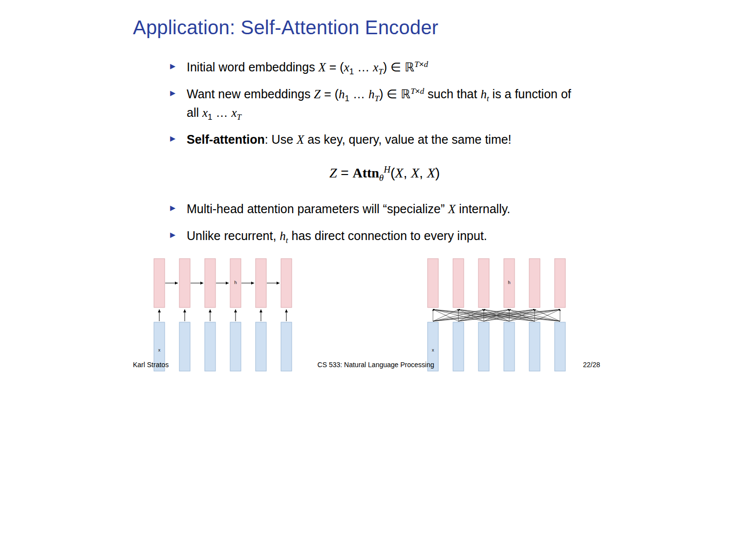Application: Self-Attention Encoder
Initial word embeddings X = (x1 … xT) ∈ ℝT×d
Want new embeddings Z = (h1 … hT) ∈ ℝT×d such that ht is a function of all x1 … xT
Self-attention: Use X as key, query, value at the same time!
Z = AttnθH(X, X, X)
Multi-head attention parameters will “specialize” X internally.
Unlike recurrent, ht has direct connection to every input.
x h
recurrent
x h
self-attention
Karl Stratos
CS 533: Natural Language Processing
22/28